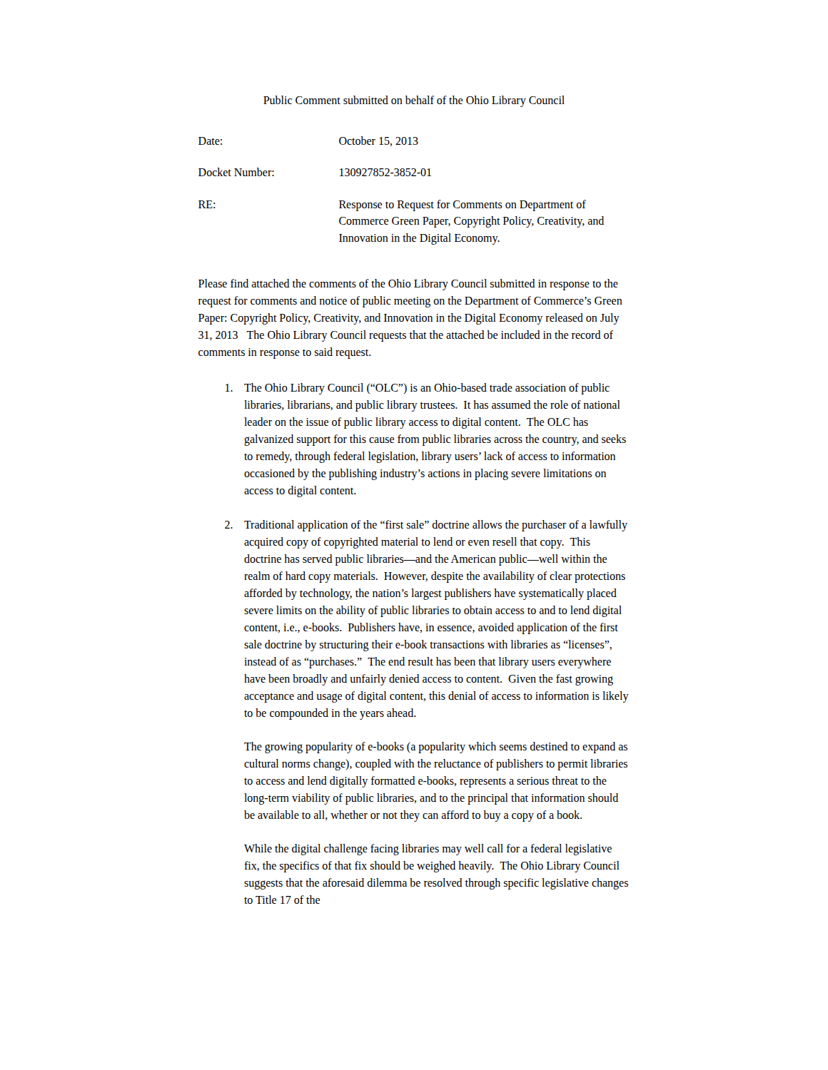Public Comment submitted on behalf of the Ohio Library Council
| Date: | October 15, 2013 |
| Docket Number: | 130927852-3852-01 |
| RE: | Response to Request for Comments on Department of Commerce Green Paper, Copyright Policy, Creativity, and Innovation in the Digital Economy. |
Please find attached the comments of the Ohio Library Council submitted in response to the request for comments and notice of public meeting on the Department of Commerce’s Green Paper: Copyright Policy, Creativity, and Innovation in the Digital Economy released on July 31, 2013 The Ohio Library Council requests that the attached be included in the record of comments in response to said request.
The Ohio Library Council (“OLC”) is an Ohio-based trade association of public libraries, librarians, and public library trustees. It has assumed the role of national leader on the issue of public library access to digital content. The OLC has galvanized support for this cause from public libraries across the country, and seeks to remedy, through federal legislation, library users’ lack of access to information occasioned by the publishing industry’s actions in placing severe limitations on access to digital content.
Traditional application of the “first sale” doctrine allows the purchaser of a lawfully acquired copy of copyrighted material to lend or even resell that copy. This doctrine has served public libraries—and the American public—well within the realm of hard copy materials. However, despite the availability of clear protections afforded by technology, the nation’s largest publishers have systematically placed severe limits on the ability of public libraries to obtain access to and to lend digital content, i.e., e-books. Publishers have, in essence, avoided application of the first sale doctrine by structuring their e-book transactions with libraries as “licenses”, instead of as “purchases.” The end result has been that library users everywhere have been broadly and unfairly denied access to content. Given the fast growing acceptance and usage of digital content, this denial of access to information is likely to be compounded in the years ahead.
The growing popularity of e-books (a popularity which seems destined to expand as cultural norms change), coupled with the reluctance of publishers to permit libraries to access and lend digitally formatted e-books, represents a serious threat to the long-term viability of public libraries, and to the principal that information should be available to all, whether or not they can afford to buy a copy of a book.
While the digital challenge facing libraries may well call for a federal legislative fix, the specifics of that fix should be weighed heavily. The Ohio Library Council suggests that the aforesaid dilemma be resolved through specific legislative changes to Title 17 of the